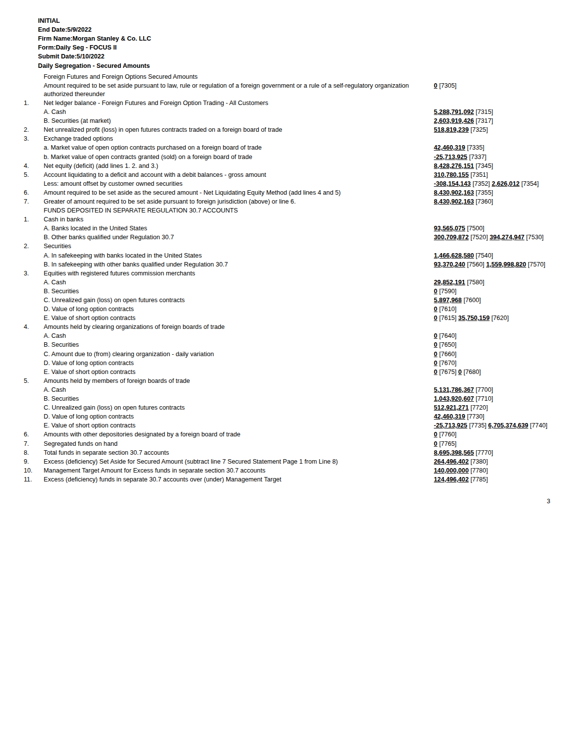INITIAL
End Date:5/9/2022
Firm Name:Morgan Stanley & Co. LLC
Form:Daily Seg - FOCUS II
Submit Date:5/10/2022
Daily Segregation - Secured Amounts
| | Foreign Futures and Foreign Options Secured Amounts | |
| | Amount required to be set aside pursuant to law, rule or regulation of a foreign government or a rule of a self-regulatory organization authorized thereunder | 0 [7305] |
| 1. | Net ledger balance - Foreign Futures and Foreign Option Trading - All Customers | |
| | A. Cash | 5,288,791,092 [7315] |
| | B. Securities (at market) | 2,603,919,426 [7317] |
| 2. | Net unrealized profit (loss) in open futures contracts traded on a foreign board of trade | 518,819,239 [7325] |
| 3. | Exchange traded options | |
| | a. Market value of open option contracts purchased on a foreign board of trade | 42,460,319 [7335] |
| | b. Market value of open contracts granted (sold) on a foreign board of trade | -25,713,925 [7337] |
| 4. | Net equity (deficit) (add lines 1. 2. and 3.) | 8,428,276,151 [7345] |
| 5. | Account liquidating to a deficit and account with a debit balances - gross amount | 310,780,155 [7351] |
| | Less: amount offset by customer owned securities | -308,154,143 [7352] 2,626,012 [7354] |
| 6. | Amount required to be set aside as the secured amount - Net Liquidating Equity Method (add lines 4 and 5) | 8,430,902,163 [7355] |
| 7. | Greater of amount required to be set aside pursuant to foreign jurisdiction (above) or line 6. | 8,430,902,163 [7360] |
| | FUNDS DEPOSITED IN SEPARATE REGULATION 30.7 ACCOUNTS | |
| 1. | Cash in banks | |
| | A. Banks located in the United States | 93,565,075 [7500] |
| | B. Other banks qualified under Regulation 30.7 | 300,709,872 [7520] 394,274,947 [7530] |
| 2. | Securities | |
| | A. In safekeeping with banks located in the United States | 1,466,628,580 [7540] |
| | B. In safekeeping with other banks qualified under Regulation 30.7 | 93,370,240 [7560] 1,559,998,820 [7570] |
| 3. | Equities with registered futures commission merchants | |
| | A. Cash | 29,852,191 [7580] |
| | B. Securities | 0 [7590] |
| | C. Unrealized gain (loss) on open futures contracts | 5,897,968 [7600] |
| | D. Value of long option contracts | 0 [7610] |
| | E. Value of short option contracts | 0 [7615] 35,750,159 [7620] |
| 4. | Amounts held by clearing organizations of foreign boards of trade | |
| | A. Cash | 0 [7640] |
| | B. Securities | 0 [7650] |
| | C. Amount due to (from) clearing organization - daily variation | 0 [7660] |
| | D. Value of long option contracts | 0 [7670] |
| | E. Value of short option contracts | 0 [7675] 0 [7680] |
| 5. | Amounts held by members of foreign boards of trade | |
| | A. Cash | 5,131,786,367 [7700] |
| | B. Securities | 1,043,920,607 [7710] |
| | C. Unrealized gain (loss) on open futures contracts | 512,921,271 [7720] |
| | D. Value of long option contracts | 42,460,319 [7730] |
| | E. Value of short option contracts | -25,713,925 [7735] 6,705,374,639 [7740] |
| 6. | Amounts with other depositories designated by a foreign board of trade | 0 [7760] |
| 7. | Segregated funds on hand | 0 [7765] |
| 8. | Total funds in separate section 30.7 accounts | 8,695,398,565 [7770] |
| 9. | Excess (deficiency) Set Aside for Secured Amount (subtract line 7 Secured Statement Page 1 from Line 8) | 264,496,402 [7380] |
| 10. | Management Target Amount for Excess funds in separate section 30.7 accounts | 140,000,000 [7780] |
| 11. | Excess (deficiency) funds in separate 30.7 accounts over (under) Management Target | 124,496,402 [7785] |
3